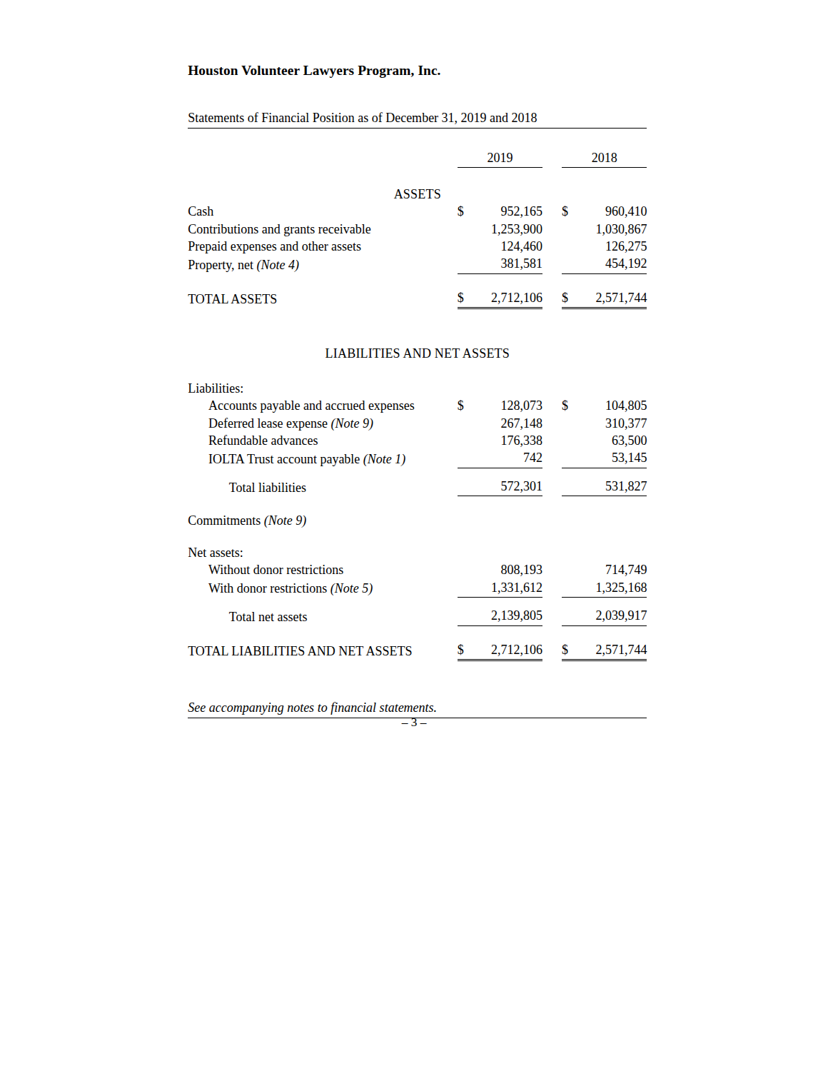Houston Volunteer Lawyers Program, Inc.
Statements of Financial Position as of December 31, 2019 and 2018
| | 2019 | | 2018 |
| ASSETS |
| Cash | $ | 952,165 | | $ | 960,410 |
| Contributions and grants receivable | | 1,253,900 | | | 1,030,867 |
| Prepaid expenses and other assets | | 124,460 | | | 126,275 |
| Property, net (Note 4) | | 381,581 | | | 454,192 |
| TOTAL ASSETS | $ | 2,712,106 | | $ | 2,571,744 |
| LIABILITIES AND NET ASSETS |
| Liabilities: | | | | | |
| Accounts payable and accrued expenses | $ | 128,073 | | $ | 104,805 |
| Deferred lease expense (Note 9) | | 267,148 | | | 310,377 |
| Refundable advances | | 176,338 | | | 63,500 |
| IOLTA Trust account payable (Note 1) | | 742 | | | 53,145 |
| Total liabilities | | 572,301 | | | 531,827 |
| Commitments (Note 9) | | | | | |
| Net assets: | | | | | |
| Without donor restrictions | | 808,193 | | | 714,749 |
| With donor restrictions (Note 5) | | 1,331,612 | | | 1,325,168 |
| Total net assets | | 2,139,805 | | | 2,039,917 |
| TOTAL LIABILITIES AND NET ASSETS | $ | 2,712,106 | | $ | 2,571,744 |
See accompanying notes to financial statements.
– 3 –